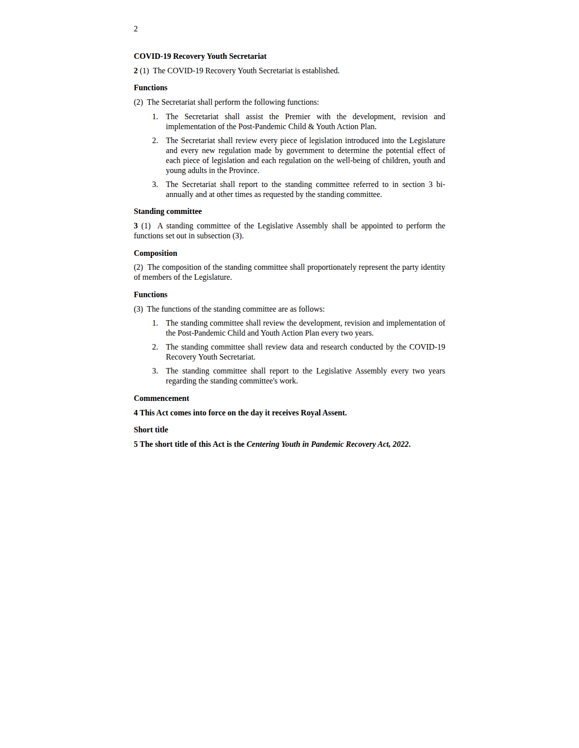2
COVID-19 Recovery Youth Secretariat
2 (1) The COVID-19 Recovery Youth Secretariat is established.
Functions
(2) The Secretariat shall perform the following functions:
The Secretariat shall assist the Premier with the development, revision and implementation of the Post-Pandemic Child & Youth Action Plan.
The Secretariat shall review every piece of legislation introduced into the Legislature and every new regulation made by government to determine the potential effect of each piece of legislation and each regulation on the well-being of children, youth and young adults in the Province.
The Secretariat shall report to the standing committee referred to in section 3 bi-annually and at other times as requested by the standing committee.
Standing committee
3 (1) A standing committee of the Legislative Assembly shall be appointed to perform the functions set out in subsection (3).
Composition
(2) The composition of the standing committee shall proportionately represent the party identity of members of the Legislature.
Functions
(3) The functions of the standing committee are as follows:
The standing committee shall review the development, revision and implementation of the Post-Pandemic Child and Youth Action Plan every two years.
The standing committee shall review data and research conducted by the COVID-19 Recovery Youth Secretariat.
The standing committee shall report to the Legislative Assembly every two years regarding the standing committee's work.
Commencement
4 This Act comes into force on the day it receives Royal Assent.
Short title
5 The short title of this Act is the Centering Youth in Pandemic Recovery Act, 2022.